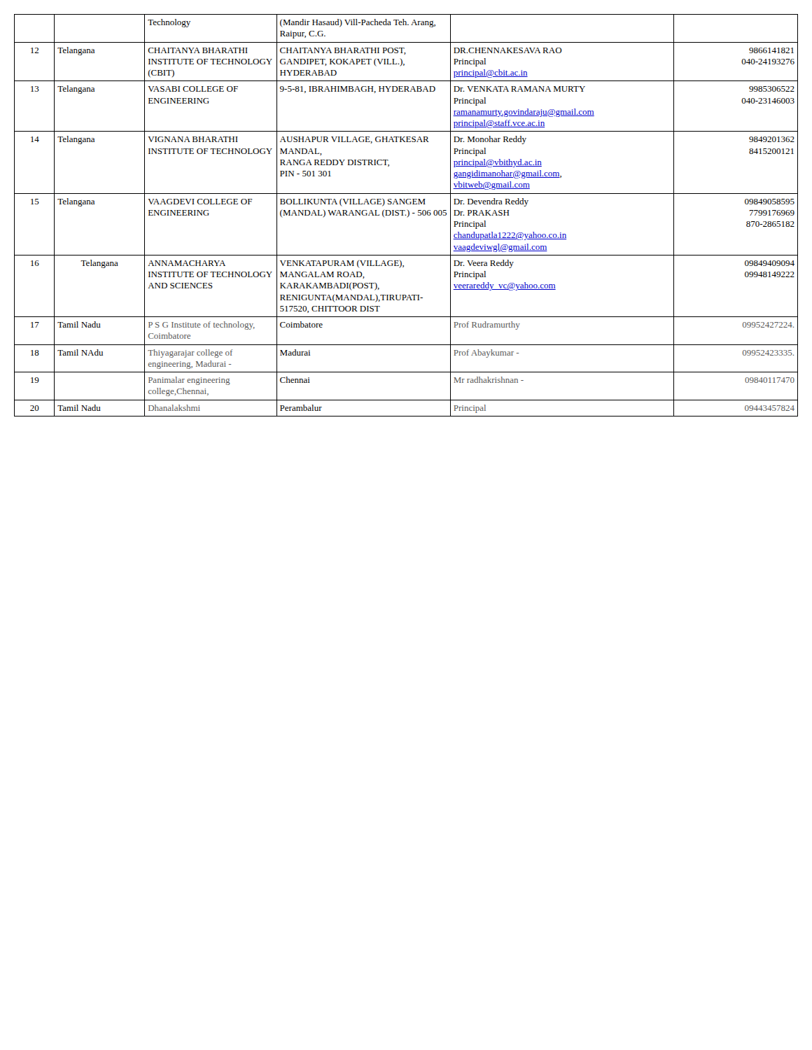| | | Technology | (Mandir Hasaud) Vill-Pacheda Teh. Arang, Raipur, C.G. | | |
| 12 | Telangana | CHAITANYA BHARATHI INSTITUTE OF TECHNOLOGY (CBIT) | CHAITANYA BHARATHI POST, GANDIPET, KOKAPET (VILL.), HYDERABAD | DR.CHENNAKESAVA RAO Principal principal@cbit.ac.in | 9866141821 040-24193276 |
| 13 | Telangana | VASABI COLLEGE OF ENGINEERING | 9-5-81, IBRAHIMBAGH, HYDERABAD | Dr. VENKATA RAMANA MURTY Principal ramanamurty.govindaraju@gmail.com principal@staff.vce.ac.in | 9985306522 040-23146003 |
| 14 | Telangana | VIGNANA BHARATHI INSTITUTE OF TECHNOLOGY | AUSHAPUR VILLAGE, GHATKESAR MANDAL, RANGA REDDY DISTRICT, PIN - 501 301 | Dr. Monohar Reddy Principal principal@vbithyd.ac.in gangidimanohar@gmail.com , vbitweb@gmail.com | 9849201362 8415200121 |
| 15 | Telangana | VAAGDEVI COLLEGE OF ENGINEERING | BOLLIKUNTA (VILLAGE) SANGEM (MANDAL) WARANGAL (DIST.) - 506 005 | Dr. Devendra Reddy Dr. PRAKASH Principal chandupatla1222@yahoo.co.in vaagdeviwgl@gmail.com | 09849058595 7799176969 870-2865182 |
| 16 | Telangana | ANNAMACHARYA INSTITUTE OF TECHNOLOGY AND SCIENCES | VENKATAPURAM (VILLAGE), MANGALAM ROAD, KARAKAMBADI(POST), RENIGUNTA(MANDAL),TIRUPATI-517520, CHITTOOR DIST | Dr. Veera Reddy Principal veerareddy_vc@yahoo.com | 09849409094 09948149222 |
| 17 | Tamil Nadu | P S G Institute of technology, Coimbatore | Coimbatore | Prof Rudramurthy | 09952427224. |
| 18 | Tamil NAdu | Thiyagarajar college of engineering, Madurai - | Madurai | Prof Abaykumar - | 09952423335. |
| 19 | | Panimalar engineering college,Chennai, | Chennai | Mr radhakrishnan - | 09840117470 |
| 20 | Tamil Nadu | Dhanalakshmi | Perambalur | Principal | 09443457824 |